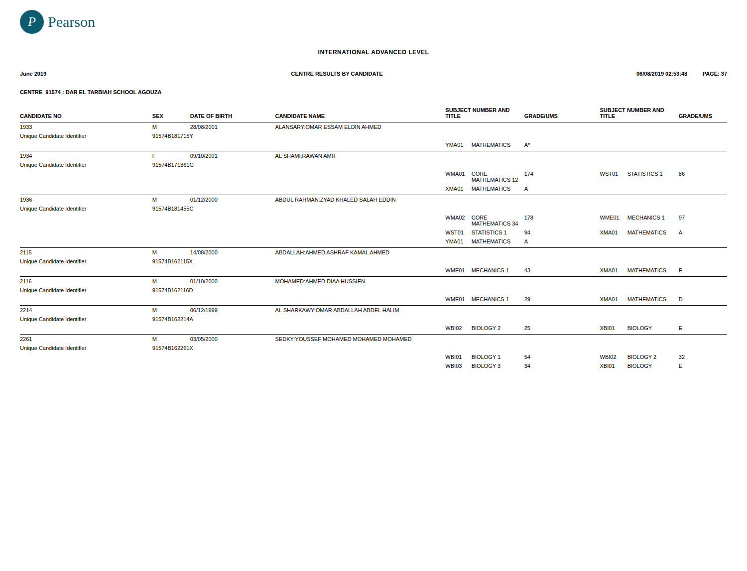P
Pearson
INTERNATIONAL ADVANCED LEVEL
June 2019
CENTRE RESULTS BY CANDIDATE
06/08/2019 02:53:48 PAGE: 37
CENTRE 91574 : DAR EL TARBIAH SCHOOL AGOUZA
| CANDIDATE NO | SEX | DATE OF BIRTH | CANDIDATE NAME | SUBJECT NUMBER AND TITLE | GRADE/UMS | SUBJECT NUMBER AND TITLE | GRADE/UMS |
| --- | --- | --- | --- | --- | --- | --- | --- |
| 1933 | M | 28/08/2001 | ALANSARY:OMAR ESSAM ELDIN AHMED |
| Unique Candidate Identifier | 91574B181715Y | | | | | | | |
| | | | | YMA01 | MATHEMATICS | A* | | | |
| 1934 | F | 09/10/2001 | AL SHAMI:RAWAN AMR |
| Unique Candidate Identifier | 91574B171361G | | | | | | | |
| | | | | WMA01 | CORE MATHEMATICS 12 | 174 | WST01 | STATISTICS 1 | 86 |
| | | | | XMA01 | MATHEMATICS | A | | | |
| 1936 | M | 01/12/2000 | ABDUL RAHMAN:ZYAD KHALED SALAH EDDIN |
| Unique Candidate Identifier | 91574B181455C | | | | | | | |
| | | | | WMA02 | CORE MATHEMATICS 34 | 178 | WME01 | MECHANICS 1 | 97 |
| | | | | WST01 | STATISTICS 1 | 94 | XMA01 | MATHEMATICS | A |
| | | | | YMA01 | MATHEMATICS | A | | | |
| 2115 | M | 14/08/2000 | ABDALLAH:AHMED ASHRAF KAMAL AHMED |
| Unique Candidate Identifier | 91574B162115X | | | | | | | |
| | | | | WME01 | MECHANICS 1 | 43 | XMA01 | MATHEMATICS | E |
| 2116 | M | 01/10/2000 | MOHAMED:AHMED DIAA HUSSIEN |
| Unique Candidate Identifier | 91574B162116D | | | | | | | |
| | | | | WME01 | MECHANICS 1 | 29 | XMA01 | MATHEMATICS | D |
| 2214 | M | 06/12/1999 | AL SHARKAWY:OMAR ABDALLAH ABDEL HALIM |
| Unique Candidate Identifier | 91574B162214A | | | | | | | |
| | | | | WBI02 | BIOLOGY 2 | 25 | XBI01 | BIOLOGY | E |
| 2261 | M | 03/05/2000 | SEDKY:YOUSSEF MOHAMED MOHAMED MOHAMED |
| Unique Candidate Identifier | 91574B162261X | | | | | | | |
| | | | | WBI01 | BIOLOGY 1 | 54 | WBI02 | BIOLOGY 2 | 32 |
| | | | | WBI03 | BIOLOGY 3 | 34 | XBI01 | BIOLOGY | E |